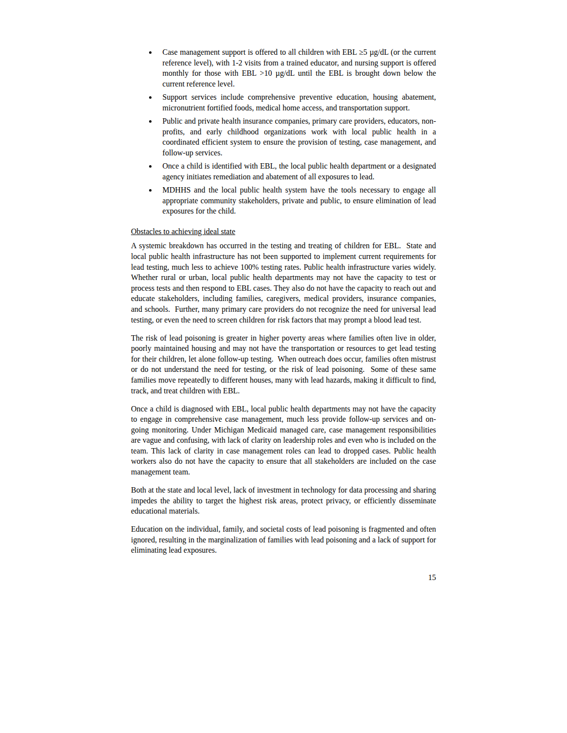Case management support is offered to all children with EBL ≥5 µg/dL (or the current reference level), with 1-2 visits from a trained educator, and nursing support is offered monthly for those with EBL >10 µg/dL until the EBL is brought down below the current reference level.
Support services include comprehensive preventive education, housing abatement, micronutrient fortified foods, medical home access, and transportation support.
Public and private health insurance companies, primary care providers, educators, non-profits, and early childhood organizations work with local public health in a coordinated efficient system to ensure the provision of testing, case management, and follow-up services.
Once a child is identified with EBL, the local public health department or a designated agency initiates remediation and abatement of all exposures to lead.
MDHHS and the local public health system have the tools necessary to engage all appropriate community stakeholders, private and public, to ensure elimination of lead exposures for the child.
Obstacles to achieving ideal state
A systemic breakdown has occurred in the testing and treating of children for EBL. State and local public health infrastructure has not been supported to implement current requirements for lead testing, much less to achieve 100% testing rates. Public health infrastructure varies widely. Whether rural or urban, local public health departments may not have the capacity to test or process tests and then respond to EBL cases. They also do not have the capacity to reach out and educate stakeholders, including families, caregivers, medical providers, insurance companies, and schools. Further, many primary care providers do not recognize the need for universal lead testing, or even the need to screen children for risk factors that may prompt a blood lead test.
The risk of lead poisoning is greater in higher poverty areas where families often live in older, poorly maintained housing and may not have the transportation or resources to get lead testing for their children, let alone follow-up testing. When outreach does occur, families often mistrust or do not understand the need for testing, or the risk of lead poisoning. Some of these same families move repeatedly to different houses, many with lead hazards, making it difficult to find, track, and treat children with EBL.
Once a child is diagnosed with EBL, local public health departments may not have the capacity to engage in comprehensive case management, much less provide follow-up services and on-going monitoring. Under Michigan Medicaid managed care, case management responsibilities are vague and confusing, with lack of clarity on leadership roles and even who is included on the team. This lack of clarity in case management roles can lead to dropped cases. Public health workers also do not have the capacity to ensure that all stakeholders are included on the case management team.
Both at the state and local level, lack of investment in technology for data processing and sharing impedes the ability to target the highest risk areas, protect privacy, or efficiently disseminate educational materials.
Education on the individual, family, and societal costs of lead poisoning is fragmented and often ignored, resulting in the marginalization of families with lead poisoning and a lack of support for eliminating lead exposures.
15